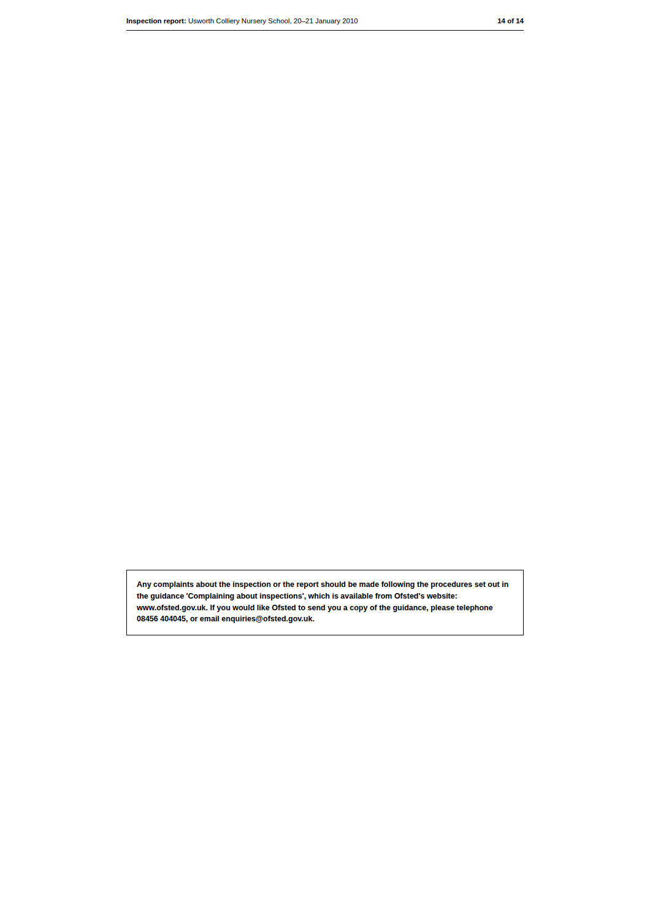Inspection report: Usworth Colliery Nursery School, 20–21 January 2010
14 of 14
Any complaints about the inspection or the report should be made following the procedures set out in the guidance 'Complaining about inspections', which is available from Ofsted's website: www.ofsted.gov.uk. If you would like Ofsted to send you a copy of the guidance, please telephone 08456 404045, or email enquiries@ofsted.gov.uk.